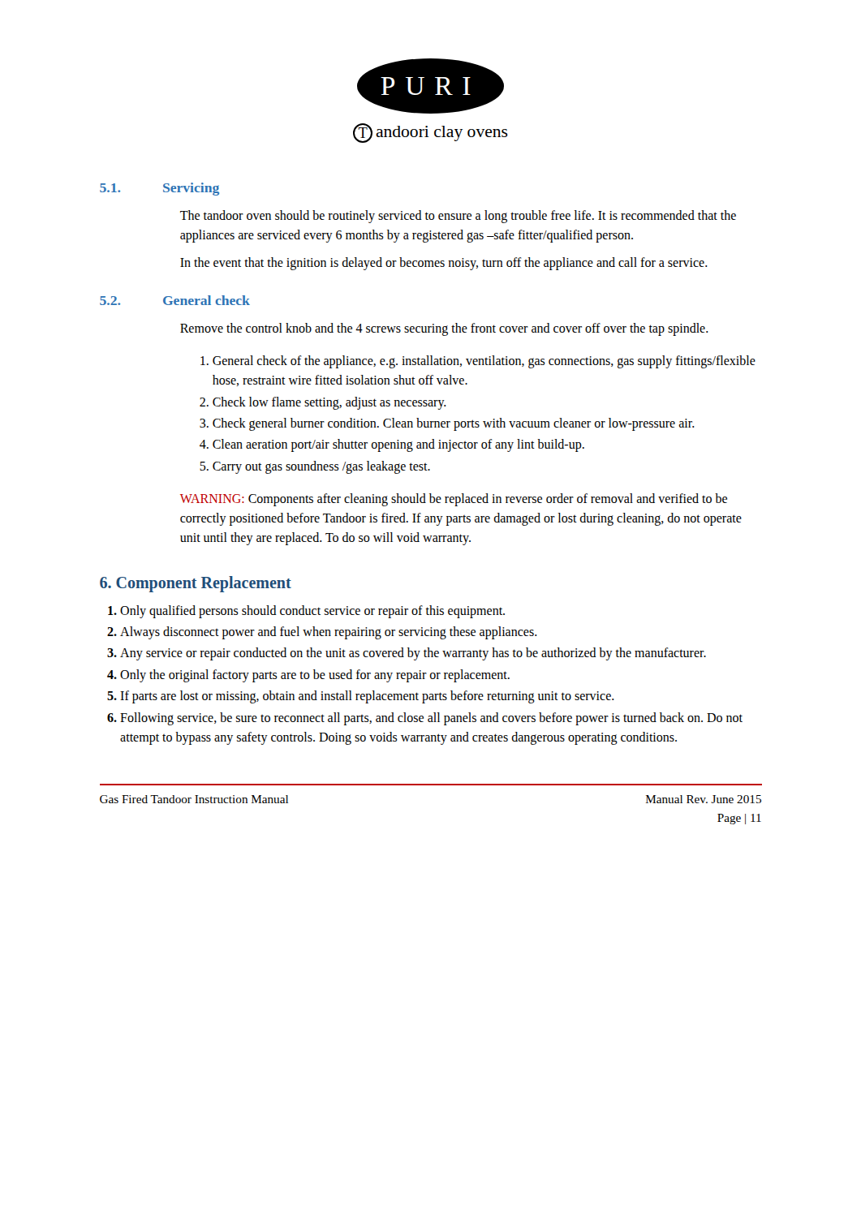PURI
Tandoori clay ovens
5.1. Servicing
The tandoor oven should be routinely serviced to ensure a long trouble free life. It is recommended that the appliances are serviced every 6 months by a registered gas –safe fitter/qualified person.
In the event that the ignition is delayed or becomes noisy, turn off the appliance and call for a service.
5.2. General check
Remove the control knob and the 4 screws securing the front cover and cover off over the tap spindle.
General check of the appliance, e.g. installation, ventilation, gas connections, gas supply fittings/flexible hose, restraint wire fitted isolation shut off valve.
Check low flame setting, adjust as necessary.
Check general burner condition. Clean burner ports with vacuum cleaner or low-pressure air.
Clean aeration port/air shutter opening and injector of any lint build-up.
Carry out gas soundness /gas leakage test.
WARNING: Components after cleaning should be replaced in reverse order of removal and verified to be correctly positioned before Tandoor is fired. If any parts are damaged or lost during cleaning, do not operate unit until they are replaced. To do so will void warranty.
6. Component Replacement
Only qualified persons should conduct service or repair of this equipment.
Always disconnect power and fuel when repairing or servicing these appliances.
Any service or repair conducted on the unit as covered by the warranty has to be authorized by the manufacturer.
Only the original factory parts are to be used for any repair or replacement.
If parts are lost or missing, obtain and install replacement parts before returning unit to service.
Following service, be sure to reconnect all parts, and close all panels and covers before power is turned back on. Do not attempt to bypass any safety controls. Doing so voids warranty and creates dangerous operating conditions.
Gas Fired Tandoor Instruction Manual
Manual Rev. June 2015
Page | 11